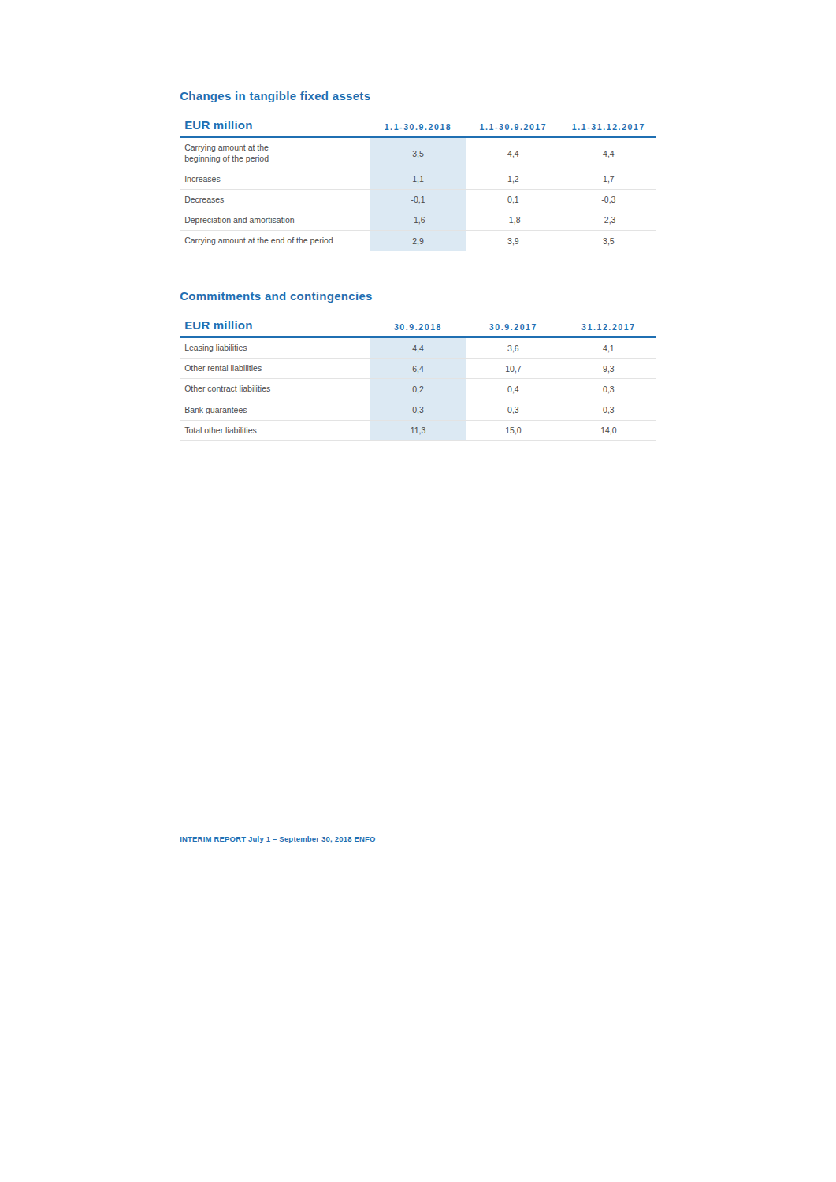Changes in tangible fixed assets
| EUR million | 1.1-30.9.2018 | 1.1-30.9.2017 | 1.1-31.12.2017 |
| --- | --- | --- | --- |
| Carrying amount at the beginning of the period | 3,5 | 4,4 | 4,4 |
| Increases | 1,1 | 1,2 | 1,7 |
| Decreases | -0,1 | 0,1 | -0,3 |
| Depreciation and amortisation | -1,6 | -1,8 | -2,3 |
| Carrying amount at the end of the period | 2,9 | 3,9 | 3,5 |
Commitments and contingencies
| EUR million | 30.9.2018 | 30.9.2017 | 31.12.2017 |
| --- | --- | --- | --- |
| Leasing liabilities | 4,4 | 3,6 | 4,1 |
| Other rental liabilities | 6,4 | 10,7 | 9,3 |
| Other contract liabilities | 0,2 | 0,4 | 0,3 |
| Bank guarantees | 0,3 | 0,3 | 0,3 |
| Total other liabilities | 11,3 | 15,0 | 14,0 |
INTERIM REPORT July 1 – September 30, 2018 ENFO